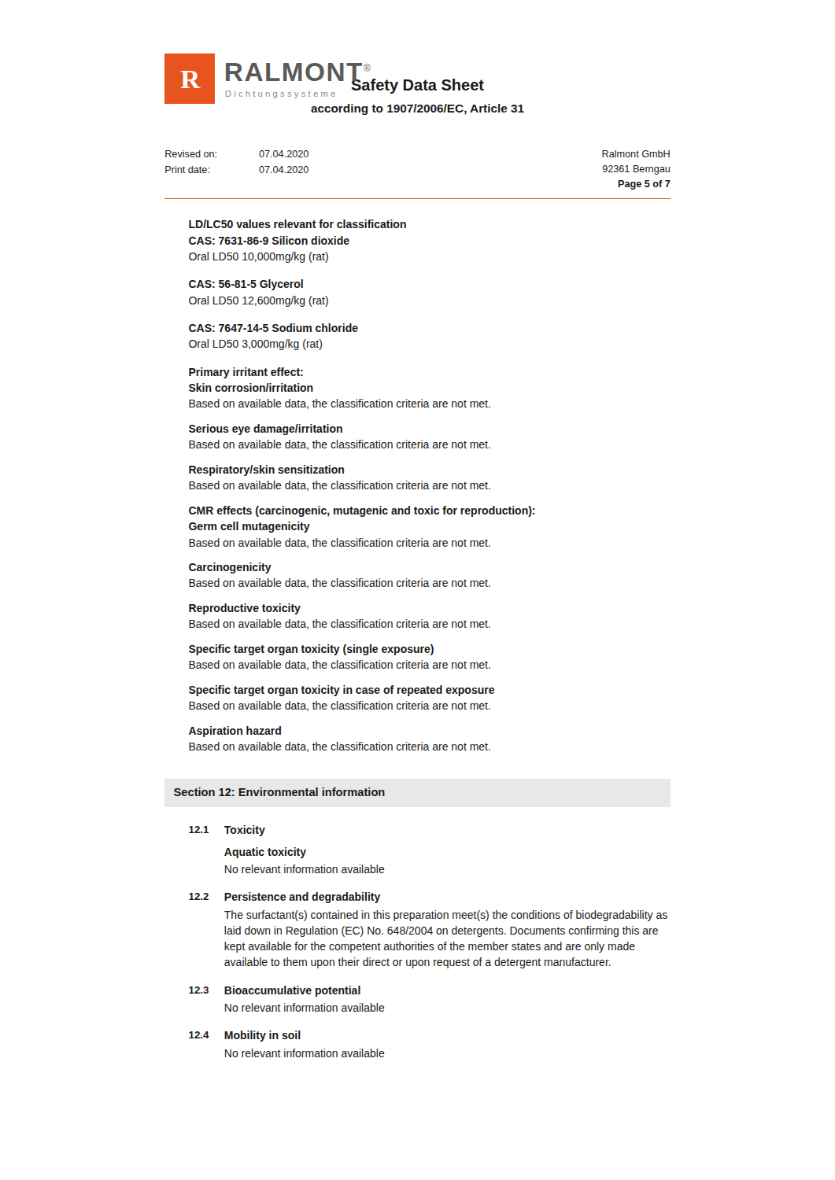R
RALMONT®
Dichtungssysteme
Safety Data Sheet
according to 1907/2006/EC, Article 31
| Revised on: | 07.04.2020 |
| Print date: | 07.04.2020 |
Ralmont GmbH
92361 Berngau
Page 5 of 7
LD/LC50 values relevant for classification
CAS: 7631-86-9 Silicon dioxide
Oral LD50 10,000mg/kg (rat)
CAS: 56-81-5 Glycerol
Oral LD50 12,600mg/kg (rat)
CAS: 7647-14-5 Sodium chloride
Oral LD50 3,000mg/kg (rat)
Primary irritant effect:
Skin corrosion/irritation
Based on available data, the classification criteria are not met.
Serious eye damage/irritation
Based on available data, the classification criteria are not met.
Respiratory/skin sensitization
Based on available data, the classification criteria are not met.
CMR effects (carcinogenic, mutagenic and toxic for reproduction):
Germ cell mutagenicity
Based on available data, the classification criteria are not met.
Carcinogenicity
Based on available data, the classification criteria are not met.
Reproductive toxicity
Based on available data, the classification criteria are not met.
Specific target organ toxicity (single exposure)
Based on available data, the classification criteria are not met.
Specific target organ toxicity in case of repeated exposure
Based on available data, the classification criteria are not met.
Aspiration hazard
Based on available data, the classification criteria are not met.
Section 12: Environmental information
12.1
Toxicity
Aquatic toxicity
No relevant information available
12.2
Persistence and degradability
The surfactant(s) contained in this preparation meet(s) the conditions of biodegradability as laid down in Regulation (EC) No. 648/2004 on detergents. Documents confirming this are kept available for the competent authorities of the member states and are only made available to them upon their direct or upon request of a detergent manufacturer.
12.3
Bioaccumulative potential
No relevant information available
12.4
Mobility in soil
No relevant information available